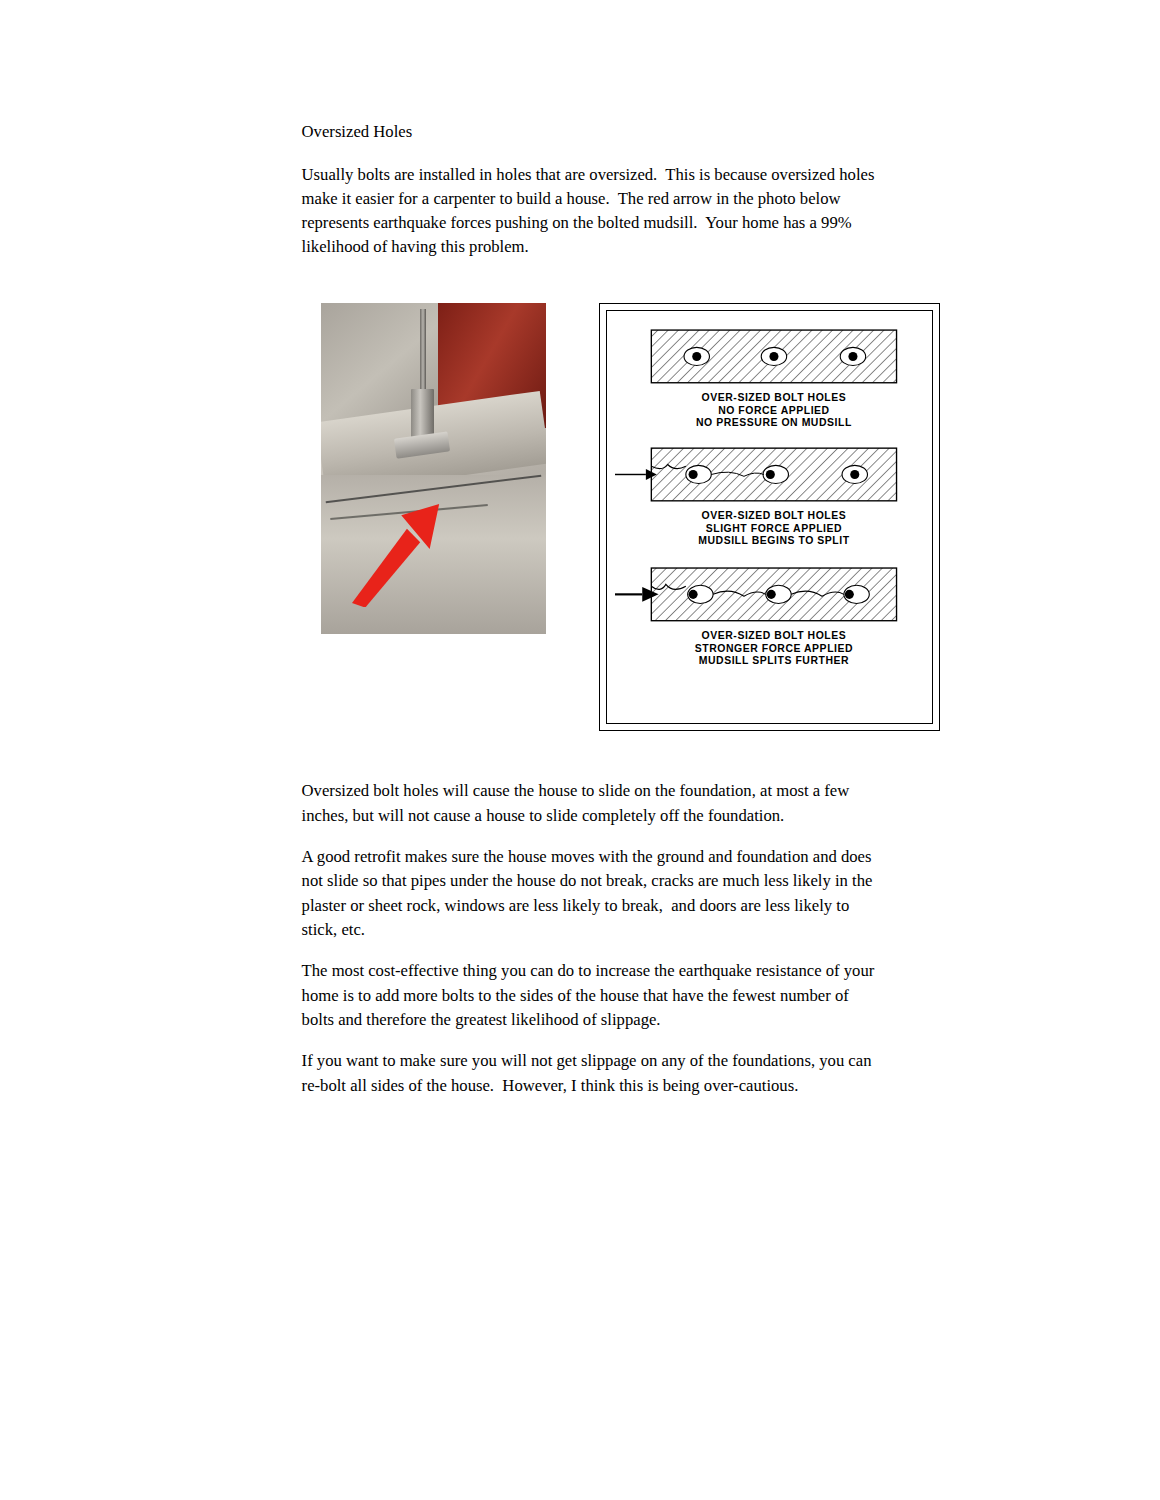Oversized Holes
Usually bolts are installed in holes that are oversized. This is because oversized holes make it easier for a carpenter to build a house. The red arrow in the photo below represents earthquake forces pushing on the bolted mudsill. Your home has a 99% likelihood of having this problem.
OVER-SIZED BOLT HOLES NO FORCE APPLIED NO PRESSURE ON MUDSILL OVER-SIZED BOLT HOLES SLIGHT FORCE APPLIED MUDSILL BEGINS TO SPLIT OVER-SIZED BOLT HOLES STRONGER FORCE APPLIED MUDSILL SPLITS FURTHER
Oversized bolt holes will cause the house to slide on the foundation, at most a few inches, but will not cause a house to slide completely off the foundation.
A good retrofit makes sure the house moves with the ground and foundation and does not slide so that pipes under the house do not break, cracks are much less likely in the plaster or sheet rock, windows are less likely to break, and doors are less likely to stick, etc.
The most cost-effective thing you can do to increase the earthquake resistance of your home is to add more bolts to the sides of the house that have the fewest number of bolts and therefore the greatest likelihood of slippage.
If you want to make sure you will not get slippage on any of the foundations, you can re-bolt all sides of the house. However, I think this is being over-cautious.